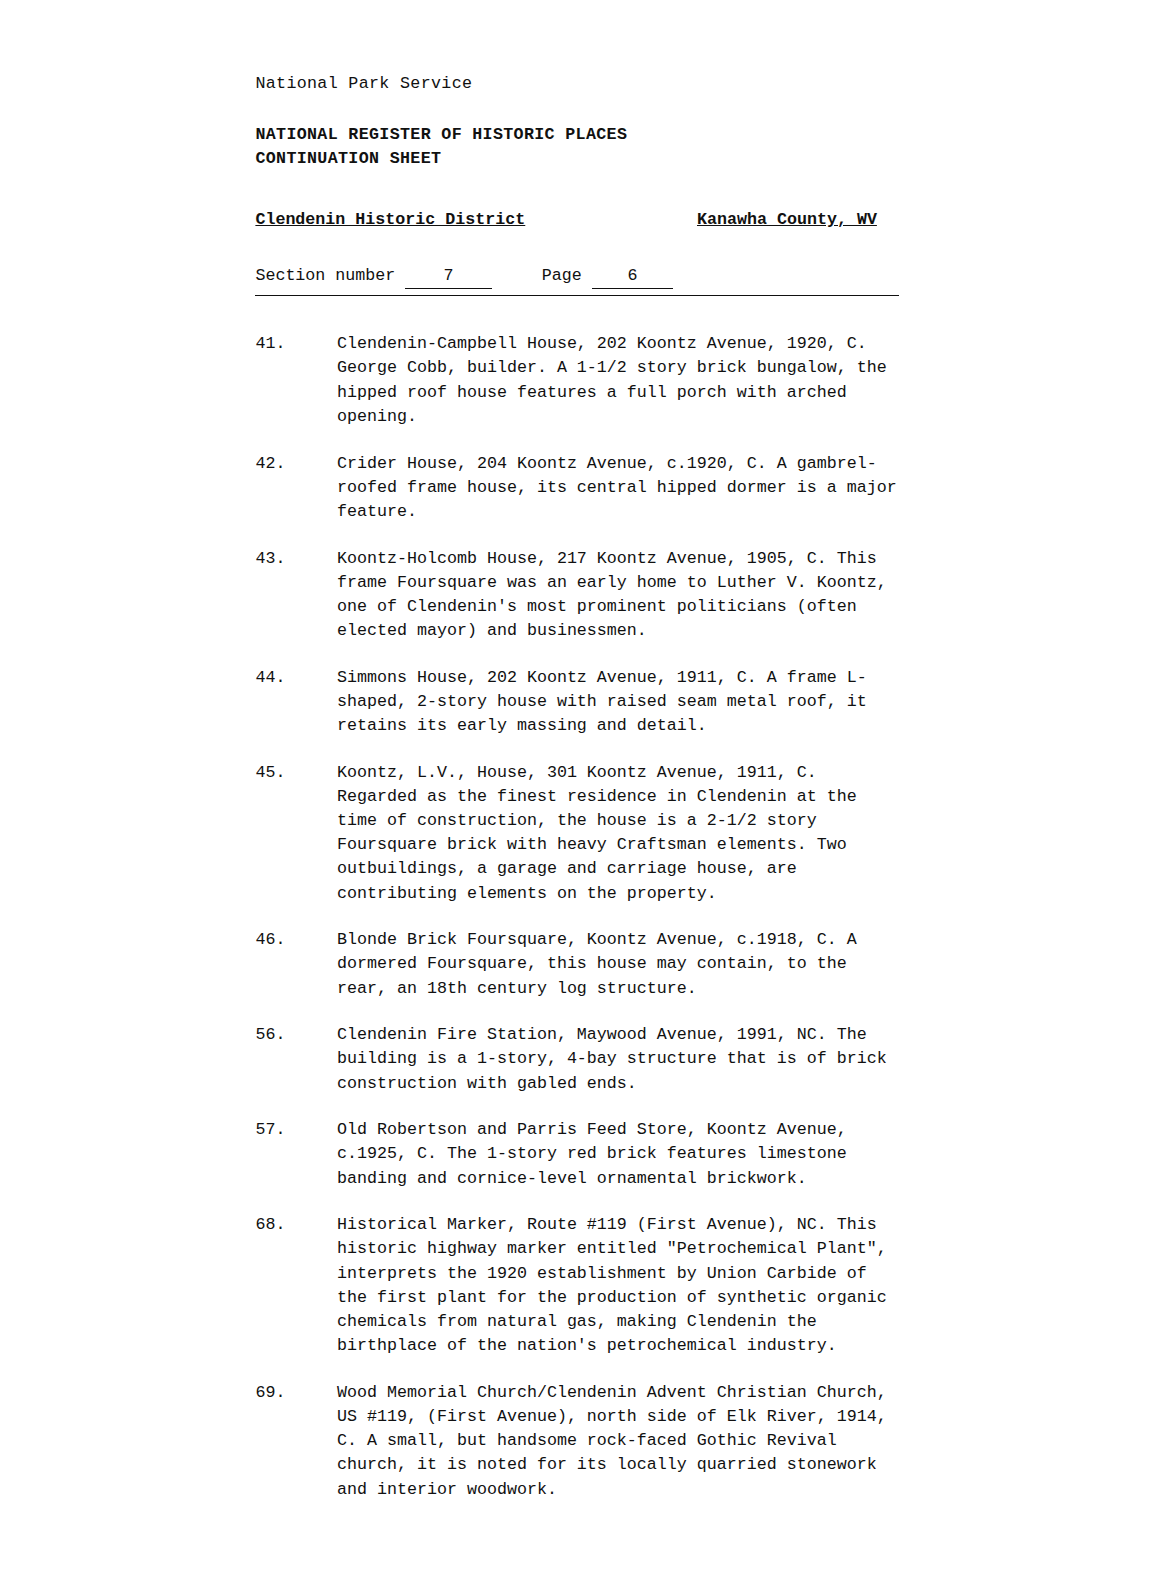National Park Service
NATIONAL REGISTER OF HISTORIC PLACES
CONTINUATION SHEET
Clendenin Historic District Kanawha County, WV
Section number 7 Page 6
41.
Clendenin-Campbell House, 202 Koontz Avenue, 1920, C. George Cobb, builder. A 1-1/2 story brick bungalow, the hipped roof house features a full porch with arched opening.
42.
Crider House, 204 Koontz Avenue, c.1920, C. A gambrel-roofed frame house, its central hipped dormer is a major feature.
43.
Koontz-Holcomb House, 217 Koontz Avenue, 1905, C. This frame Foursquare was an early home to Luther V. Koontz, one of Clendenin's most prominent politicians (often elected mayor) and businessmen.
44.
Simmons House, 202 Koontz Avenue, 1911, C. A frame L-shaped, 2-story house with raised seam metal roof, it retains its early massing and detail.
45.
Koontz, L.V., House, 301 Koontz Avenue, 1911, C. Regarded as the finest residence in Clendenin at the time of construction, the house is a 2-1/2 story Foursquare brick with heavy Craftsman elements. Two outbuildings, a garage and carriage house, are contributing elements on the property.
46.
Blonde Brick Foursquare, Koontz Avenue, c.1918, C. A dormered Foursquare, this house may contain, to the rear, an 18th century log structure.
56.
Clendenin Fire Station, Maywood Avenue, 1991, NC. The building is a 1-story, 4-bay structure that is of brick construction with gabled ends.
57.
Old Robertson and Parris Feed Store, Koontz Avenue, c.1925, C. The 1-story red brick features limestone banding and cornice-level ornamental brickwork.
68.
Historical Marker, Route #119 (First Avenue), NC. This historic highway marker entitled "Petrochemical Plant", interprets the 1920 establishment by Union Carbide of the first plant for the production of synthetic organic chemicals from natural gas, making Clendenin the birthplace of the nation's petrochemical industry.
69.
Wood Memorial Church/Clendenin Advent Christian Church, US #119, (First Avenue), north side of Elk River, 1914, C. A small, but handsome rock-faced Gothic Revival church, it is noted for its locally quarried stonework and interior woodwork.